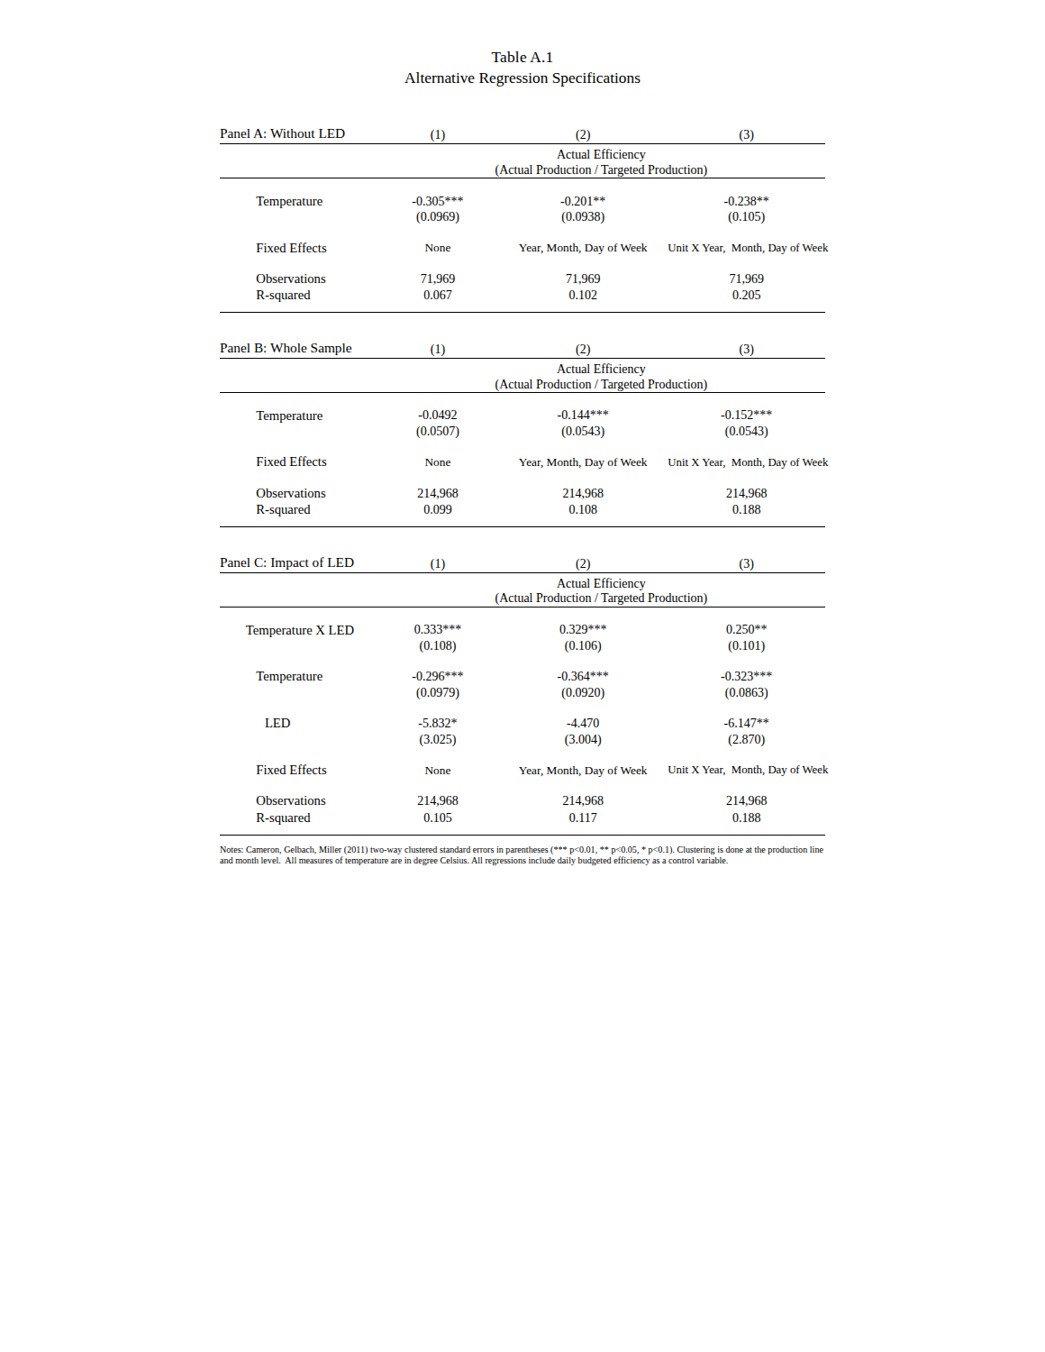Table A.1
Alternative Regression Specifications
| Panel A: Without LED | (1) | (2) | (3) |
| | Actual Efficiency (Actual Production / Targeted Production) |
| Temperature | -0.305*** | -0.201** | -0.238** |
| | (0.0969) | (0.0938) | (0.105) |
| Fixed Effects | None | Year, Month, Day of Week | Unit X Year, Month, Day of Week |
| Observations | 71,969 | 71,969 | 71,969 |
| R-squared | 0.067 | 0.102 | 0.205 |
| Panel B: Whole Sample | (1) | (2) | (3) |
| | Actual Efficiency (Actual Production / Targeted Production) |
| Temperature | -0.0492 | -0.144*** | -0.152*** |
| | (0.0507) | (0.0543) | (0.0543) |
| Fixed Effects | None | Year, Month, Day of Week | Unit X Year, Month, Day of Week |
| Observations | 214,968 | 214,968 | 214,968 |
| R-squared | 0.099 | 0.108 | 0.188 |
| Panel C: Impact of LED | (1) | (2) | (3) |
| | Actual Efficiency (Actual Production / Targeted Production) |
| Temperature X LED | 0.333*** | 0.329*** | 0.250** |
| | (0.108) | (0.106) | (0.101) |
| Temperature | -0.296*** | -0.364*** | -0.323*** |
| | (0.0979) | (0.0920) | (0.0863) |
| LED | -5.832* | -4.470 | -6.147** |
| | (3.025) | (3.004) | (2.870) |
| Fixed Effects | None | Year, Month, Day of Week | Unit X Year, Month, Day of Week |
| Observations | 214,968 | 214,968 | 214,968 |
| R-squared | 0.105 | 0.117 | 0.188 |
Notes: Cameron, Gelbach, Miller (2011) two-way clustered standard errors in parentheses (*** p<0.01, ** p<0.05, * p<0.1). Clustering is done at the production line and month level. All measures of temperature are in degree Celsius. All regressions include daily budgeted efficiency as a control variable.